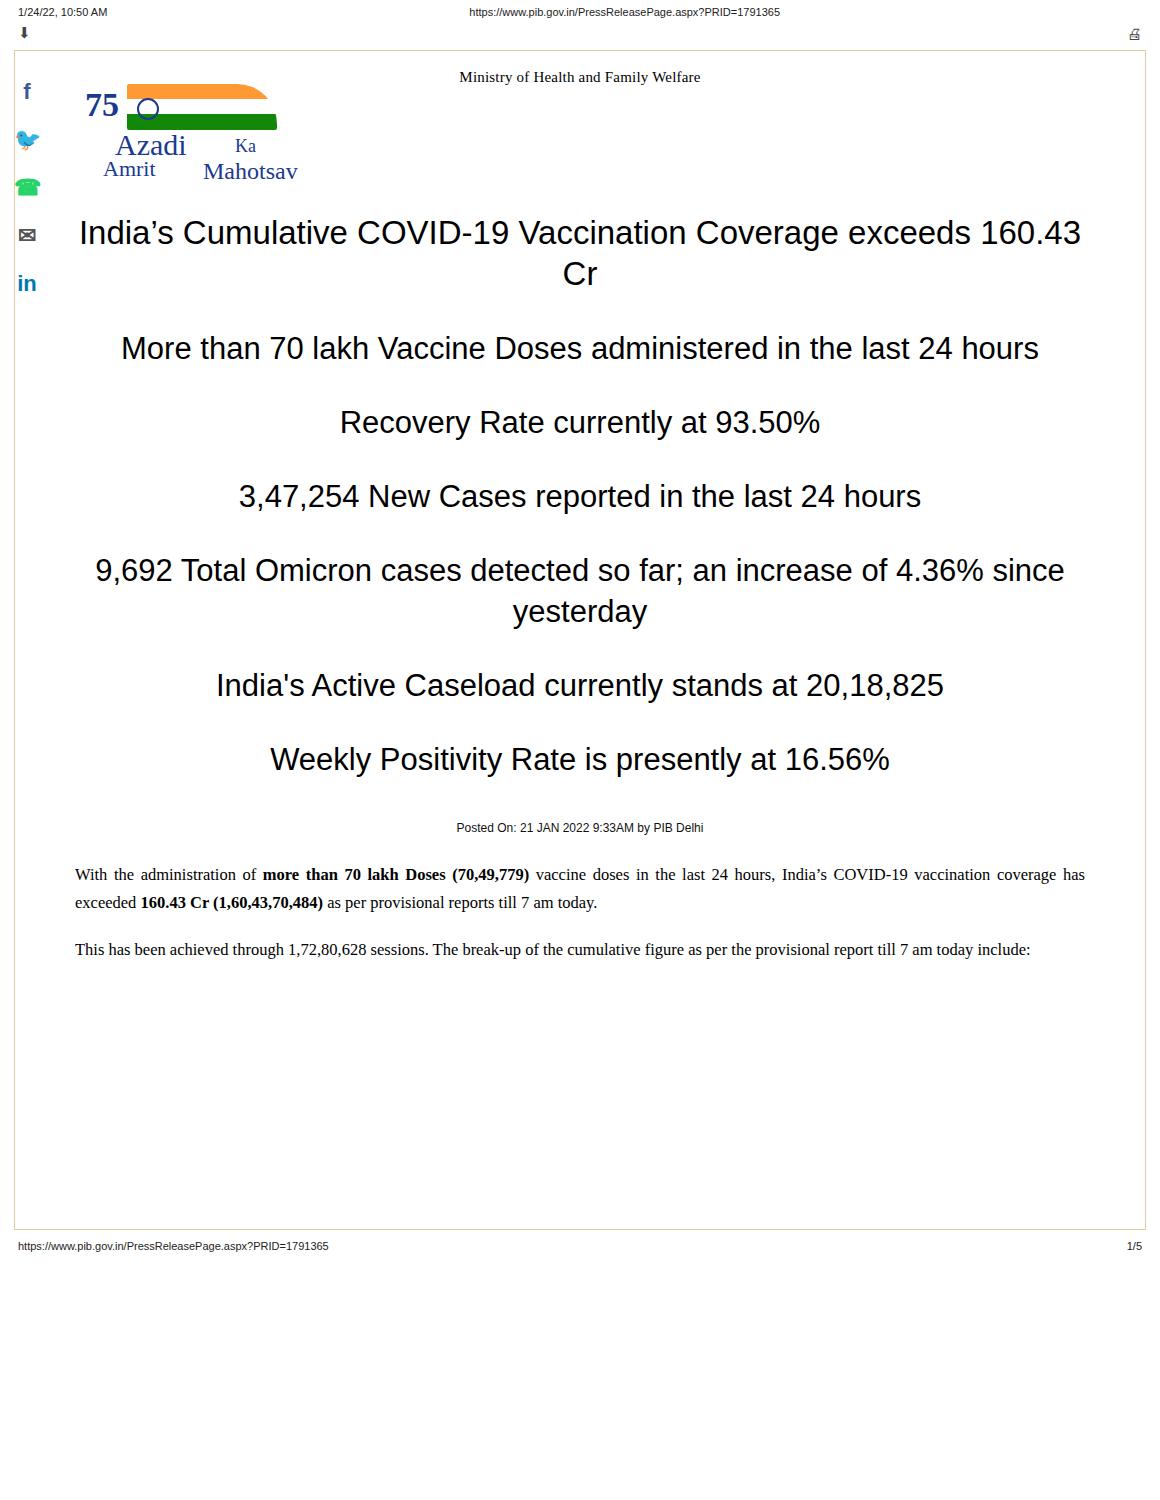1/24/22, 10:50 AM
https://www.pib.gov.in/PressReleasePage.aspx?PRID=1791365
⬇
🖨
f
🐦
☎
✉
in
Ministry of Health and Family Welfare
75 Azadi Ka Amrit Mahotsav
India’s Cumulative COVID-19 Vaccination Coverage exceeds 160.43 Cr
More than 70 lakh Vaccine Doses administered in the last 24 hours
Recovery Rate currently at 93.50%
3,47,254 New Cases reported in the last 24 hours
9,692 Total Omicron cases detected so far; an increase of 4.36% since yesterday
India's Active Caseload currently stands at 20,18,825
Weekly Positivity Rate is presently at 16.56%
Posted On: 21 JAN 2022 9:33AM by PIB Delhi
With the administration of more than 70 lakh Doses (70,49,779) vaccine doses in the last 24 hours, India’s COVID-19 vaccination coverage has exceeded 160.43 Cr (1,60,43,70,484) as per provisional reports till 7 am today.
This has been achieved through 1,72,80,628 sessions. The break-up of the cumulative figure as per the provisional report till 7 am today include:
https://www.pib.gov.in/PressReleasePage.aspx?PRID=1791365
1/5